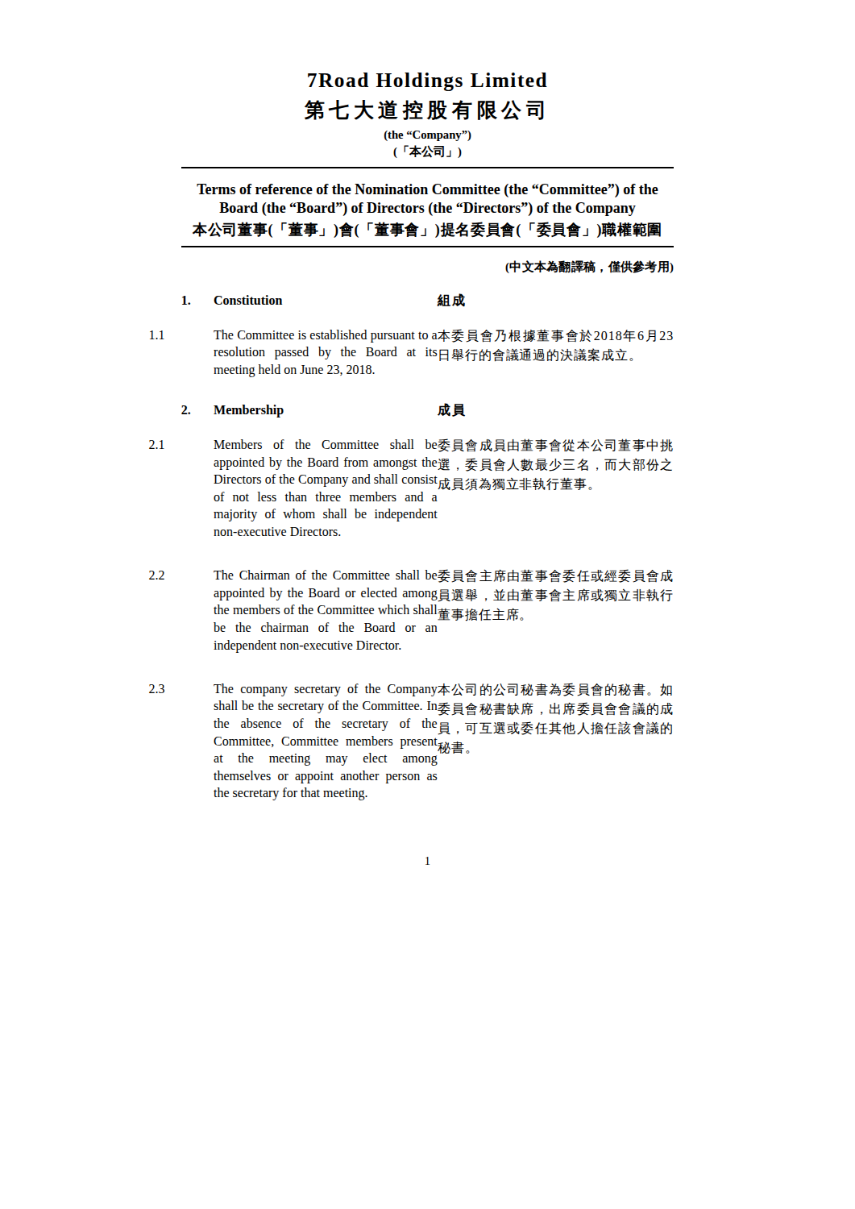7Road Holdings Limited
第七大道控股有限公司
(the “Company”)
(「本公司」)
Terms of reference of the Nomination Committee (the “Committee”) of the
Board (the “Board”) of Directors (the “Directors”) of the Company
本公司董事(「董事」)會(「董事會」)提名委員會(「委員會」)職權範圍
(中文本為翻譯稿，僅供參考用)
| 1. Constitution | 組成 |
| 1.1 The Committee is established pursuant to a resolution passed by the Board at its meeting held on June 23, 2018. | 本委員會乃根據董事會於2018年6月23日舉行的會議通過的決議案成立。 |
| 2. Membership | 成員 |
| 2.1 Members of the Committee shall be appointed by the Board from amongst the Directors of the Company and shall consist of not less than three members and a majority of whom shall be independent non-executive Directors. | 委員會成員由董事會從本公司董事中挑選，委員會人數最少三名，而大部份之成員須為獨立非執行董事。 |
| 2.2 The Chairman of the Committee shall be appointed by the Board or elected among the members of the Committee which shall be the chairman of the Board or an independent non-executive Director. | 委員會主席由董事會委任或經委員會成員選舉，並由董事會主席或獨立非執行董事擔任主席。 |
| 2.3 The company secretary of the Company shall be the secretary of the Committee. In the absence of the secretary of the Committee, Committee members present at the meeting may elect among themselves or appoint another person as the secretary for that meeting. | 本公司的公司秘書為委員會的秘書。如委員會秘書缺席，出席委員會會議的成員，可互選或委任其他人擔任該會議的秘書。 |
1